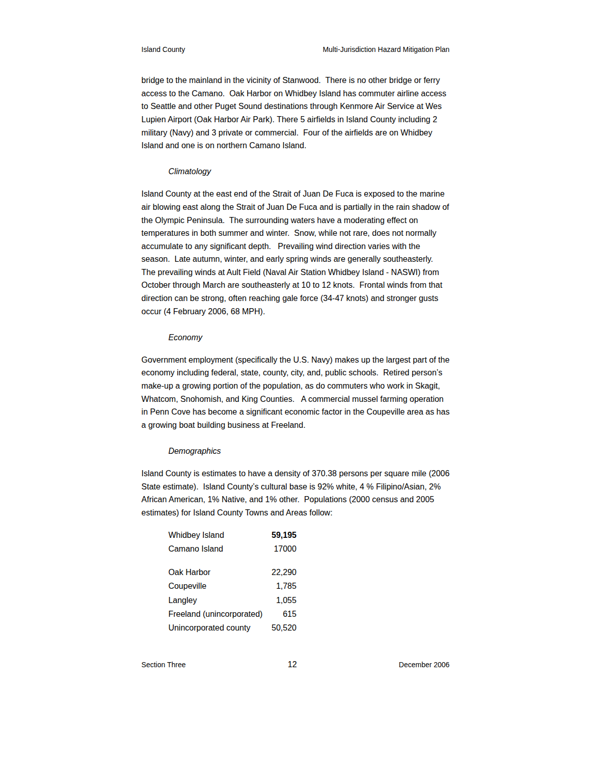Island County
Multi-Jurisdiction Hazard Mitigation Plan
bridge to the mainland in the vicinity of Stanwood. There is no other bridge or ferry access to the Camano. Oak Harbor on Whidbey Island has commuter airline access to Seattle and other Puget Sound destinations through Kenmore Air Service at Wes Lupien Airport (Oak Harbor Air Park). There 5 airfields in Island County including 2 military (Navy) and 3 private or commercial. Four of the airfields are on Whidbey Island and one is on northern Camano Island.
Climatology
Island County at the east end of the Strait of Juan De Fuca is exposed to the marine air blowing east along the Strait of Juan De Fuca and is partially in the rain shadow of the Olympic Peninsula. The surrounding waters have a moderating effect on temperatures in both summer and winter. Snow, while not rare, does not normally accumulate to any significant depth. Prevailing wind direction varies with the season. Late autumn, winter, and early spring winds are generally southeasterly. The prevailing winds at Ault Field (Naval Air Station Whidbey Island - NASWI) from October through March are southeasterly at 10 to 12 knots. Frontal winds from that direction can be strong, often reaching gale force (34-47 knots) and stronger gusts occur (4 February 2006, 68 MPH).
Economy
Government employment (specifically the U.S. Navy) makes up the largest part of the economy including federal, state, county, city, and, public schools. Retired person’s make-up a growing portion of the population, as do commuters who work in Skagit, Whatcom, Snohomish, and King Counties. A commercial mussel farming operation in Penn Cove has become a significant economic factor in the Coupeville area as has a growing boat building business at Freeland.
Demographics
Island County is estimates to have a density of 370.38 persons per square mile (2006 State estimate). Island County’s cultural base is 92% white, 4 % Filipino/Asian, 2% African American, 1% Native, and 1% other. Populations (2000 census and 2005 estimates) for Island County Towns and Areas follow:
| Whidbey Island | 59,195 |
| Camano Island | 17000 |
| Oak Harbor | 22,290 |
| Coupeville | 1,785 |
| Langley | 1,055 |
| Freeland (unincorporated) | 615 |
| Unincorporated county | 50,520 |
Section Three
12
December 2006